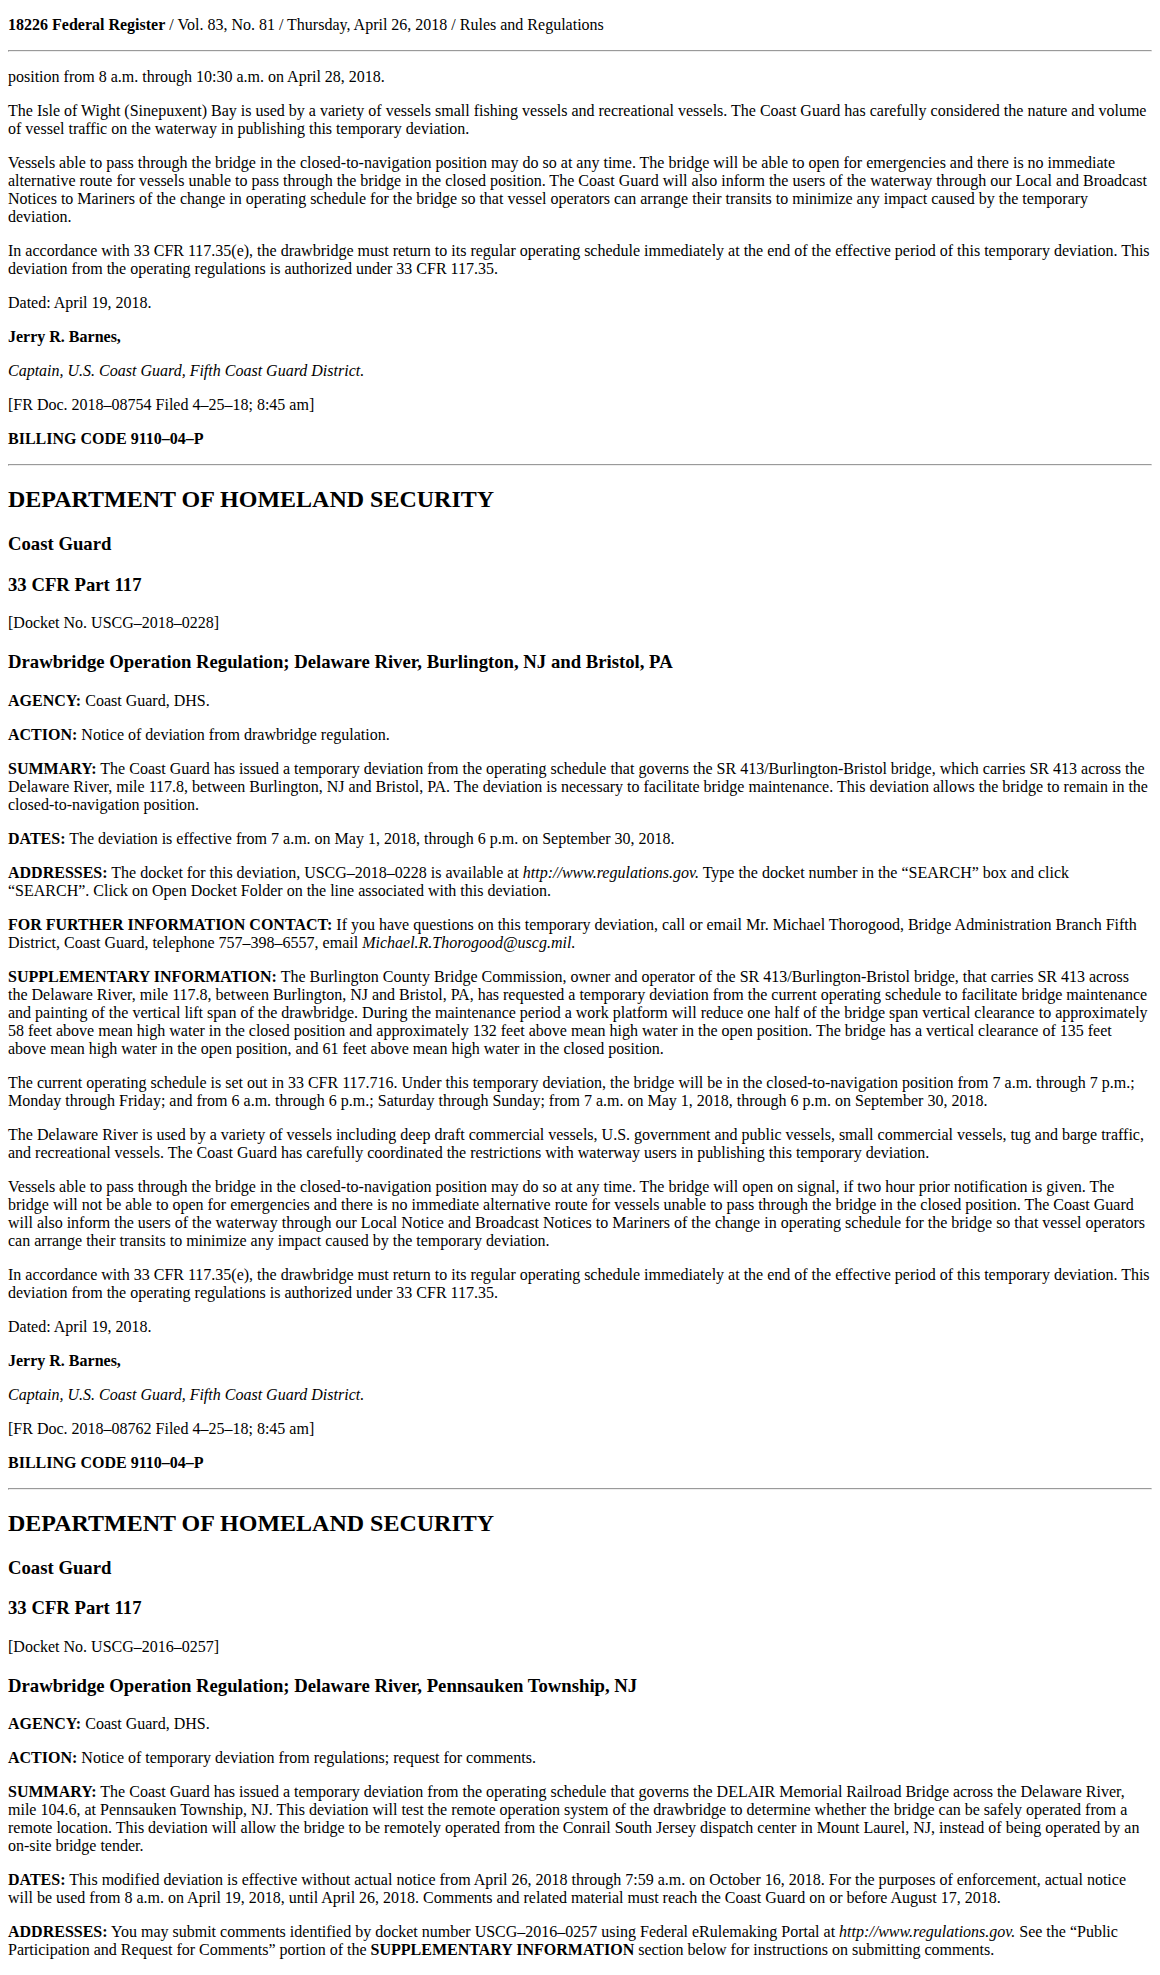18226 Federal Register / Vol. 83, No. 81 / Thursday, April 26, 2018 / Rules and Regulations
position from 8 a.m. through 10:30 a.m. on April 28, 2018.
The Isle of Wight (Sinepuxent) Bay is used by a variety of vessels small fishing vessels and recreational vessels. The Coast Guard has carefully considered the nature and volume of vessel traffic on the waterway in publishing this temporary deviation.
Vessels able to pass through the bridge in the closed-to-navigation position may do so at any time. The bridge will be able to open for emergencies and there is no immediate alternative route for vessels unable to pass through the bridge in the closed position. The Coast Guard will also inform the users of the waterway through our Local and Broadcast Notices to Mariners of the change in operating schedule for the bridge so that vessel operators can arrange their transits to minimize any impact caused by the temporary deviation.
In accordance with 33 CFR 117.35(e), the drawbridge must return to its regular operating schedule immediately at the end of the effective period of this temporary deviation. This deviation from the operating regulations is authorized under 33 CFR 117.35.
Dated: April 19, 2018.
Jerry R. Barnes,
Captain, U.S. Coast Guard, Fifth Coast Guard District.
[FR Doc. 2018–08754 Filed 4–25–18; 8:45 am]
BILLING CODE 9110–04–P
DEPARTMENT OF HOMELAND SECURITY
Coast Guard
33 CFR Part 117
[Docket No. USCG–2018–0228]
Drawbridge Operation Regulation; Delaware River, Burlington, NJ and Bristol, PA
AGENCY: Coast Guard, DHS.
ACTION: Notice of deviation from drawbridge regulation.
SUMMARY: The Coast Guard has issued a temporary deviation from the operating schedule that governs the SR 413/Burlington-Bristol bridge, which carries SR 413 across the Delaware River, mile 117.8, between Burlington, NJ and Bristol, PA. The deviation is necessary to facilitate bridge maintenance. This deviation allows the bridge to remain in the closed-to-navigation position.
DATES: The deviation is effective from 7 a.m. on May 1, 2018, through 6 p.m. on September 30, 2018.
ADDRESSES: The docket for this deviation, USCG–2018–0228 is available at http://www.regulations.gov. Type the docket number in the “SEARCH” box and click “SEARCH”. Click on Open Docket Folder on the line associated with this deviation.
FOR FURTHER INFORMATION CONTACT: If you have questions on this temporary deviation, call or email Mr. Michael Thorogood, Bridge Administration Branch Fifth District, Coast Guard, telephone 757–398–6557, email Michael.R.Thorogood@uscg.mil.
SUPPLEMENTARY INFORMATION: The Burlington County Bridge Commission, owner and operator of the SR 413/Burlington-Bristol bridge, that carries SR 413 across the Delaware River, mile 117.8, between Burlington, NJ and Bristol, PA, has requested a temporary deviation from the current operating schedule to facilitate bridge maintenance and painting of the vertical lift span of the drawbridge. During the maintenance period a work platform will reduce one half of the bridge span vertical clearance to approximately 58 feet above mean high water in the closed position and approximately 132 feet above mean high water in the open position. The bridge has a vertical clearance of 135 feet above mean high water in the open position, and 61 feet above mean high water in the closed position.
The current operating schedule is set out in 33 CFR 117.716. Under this temporary deviation, the bridge will be in the closed-to-navigation position from 7 a.m. through 7 p.m.; Monday through Friday; and from 6 a.m. through 6 p.m.; Saturday through Sunday; from 7 a.m. on May 1, 2018, through 6 p.m. on September 30, 2018.
The Delaware River is used by a variety of vessels including deep draft commercial vessels, U.S. government and public vessels, small commercial vessels, tug and barge traffic, and recreational vessels. The Coast Guard has carefully coordinated the restrictions with waterway users in publishing this temporary deviation.
Vessels able to pass through the bridge in the closed-to-navigation position may do so at any time. The bridge will open on signal, if two hour prior notification is given. The bridge will not be able to open for emergencies and there is no immediate alternative route for vessels unable to pass through the bridge in the closed position. The Coast Guard will also inform the users of the waterway through our Local Notice and Broadcast Notices to Mariners of the change in operating schedule for the bridge so that vessel operators can arrange their transits to minimize any impact caused by the temporary deviation.
In accordance with 33 CFR 117.35(e), the drawbridge must return to its regular operating schedule immediately at the end of the effective period of this temporary deviation. This deviation from the operating regulations is authorized under 33 CFR 117.35.
Dated: April 19, 2018.
Jerry R. Barnes,
Captain, U.S. Coast Guard, Fifth Coast Guard District.
[FR Doc. 2018–08762 Filed 4–25–18; 8:45 am]
BILLING CODE 9110–04–P
DEPARTMENT OF HOMELAND SECURITY
Coast Guard
33 CFR Part 117
[Docket No. USCG–2016–0257]
Drawbridge Operation Regulation; Delaware River, Pennsauken Township, NJ
AGENCY: Coast Guard, DHS.
ACTION: Notice of temporary deviation from regulations; request for comments.
SUMMARY: The Coast Guard has issued a temporary deviation from the operating schedule that governs the DELAIR Memorial Railroad Bridge across the Delaware River, mile 104.6, at Pennsauken Township, NJ. This deviation will test the remote operation system of the drawbridge to determine whether the bridge can be safely operated from a remote location. This deviation will allow the bridge to be remotely operated from the Conrail South Jersey dispatch center in Mount Laurel, NJ, instead of being operated by an on-site bridge tender.
DATES: This modified deviation is effective without actual notice from April 26, 2018 through 7:59 a.m. on October 16, 2018. For the purposes of enforcement, actual notice will be used from 8 a.m. on April 19, 2018, until April 26, 2018. Comments and related material must reach the Coast Guard on or before August 17, 2018.
ADDRESSES: You may submit comments identified by docket number USCG–2016–0257 using Federal eRulemaking Portal at http://www.regulations.gov. See the “Public Participation and Request for Comments” portion of the SUPPLEMENTARY INFORMATION section below for instructions on submitting comments.